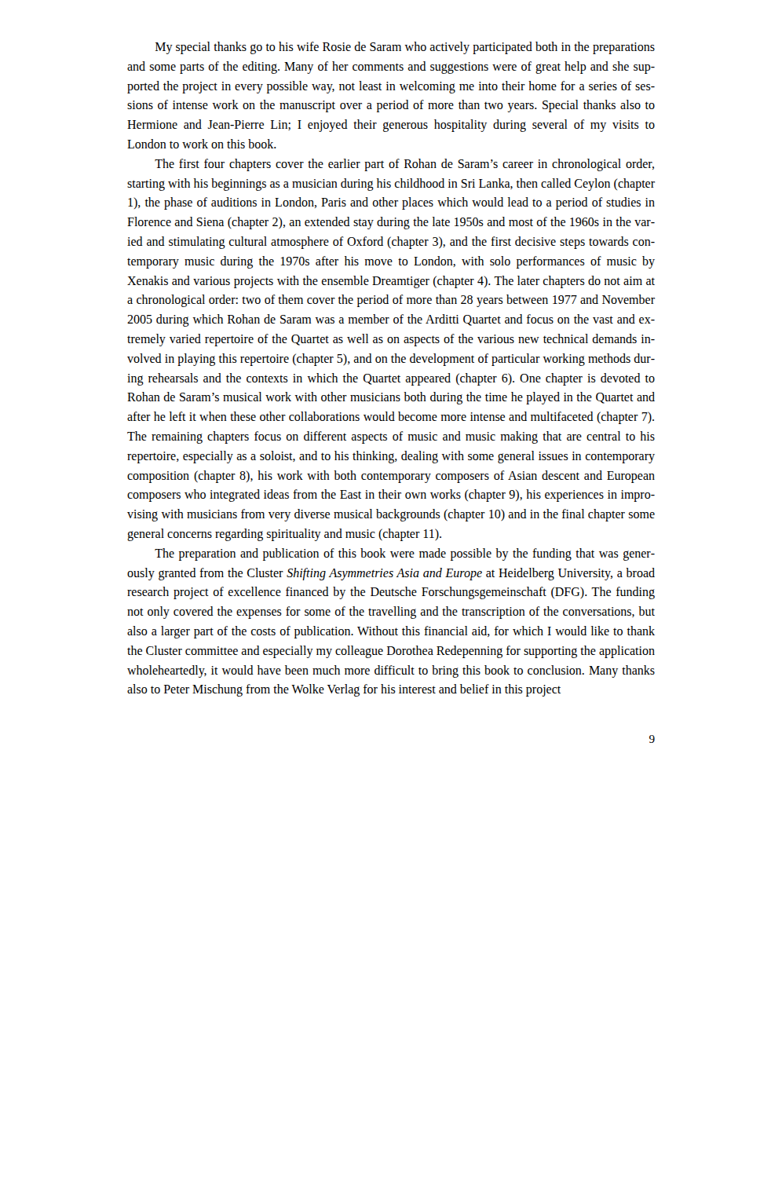My special thanks go to his wife Rosie de Saram who actively participated both in the preparations and some parts of the editing. Many of her comments and suggestions were of great help and she supported the project in every possible way, not least in welcoming me into their home for a series of sessions of intense work on the manuscript over a period of more than two years. Special thanks also to Hermione and Jean-Pierre Lin; I enjoyed their generous hospitality during several of my visits to London to work on this book.
The first four chapters cover the earlier part of Rohan de Saram’s career in chronological order, starting with his beginnings as a musician during his childhood in Sri Lanka, then called Ceylon (chapter 1), the phase of auditions in London, Paris and other places which would lead to a period of studies in Florence and Siena (chapter 2), an extended stay during the late 1950s and most of the 1960s in the varied and stimulating cultural atmosphere of Oxford (chapter 3), and the first decisive steps towards contemporary music during the 1970s after his move to London, with solo performances of music by Xenakis and various projects with the ensemble Dreamtiger (chapter 4). The later chapters do not aim at a chronological order: two of them cover the period of more than 28 years between 1977 and November 2005 during which Rohan de Saram was a member of the Arditti Quartet and focus on the vast and extremely varied repertoire of the Quartet as well as on aspects of the various new technical demands involved in playing this repertoire (chapter 5), and on the development of particular working methods during rehearsals and the contexts in which the Quartet appeared (chapter 6). One chapter is devoted to Rohan de Saram’s musical work with other musicians both during the time he played in the Quartet and after he left it when these other collaborations would become more intense and multifaceted (chapter 7). The remaining chapters focus on different aspects of music and music making that are central to his repertoire, especially as a soloist, and to his thinking, dealing with some general issues in contemporary composition (chapter 8), his work with both contemporary composers of Asian descent and European composers who integrated ideas from the East in their own works (chapter 9), his experiences in improvising with musicians from very diverse musical backgrounds (chapter 10) and in the final chapter some general concerns regarding spirituality and music (chapter 11).
The preparation and publication of this book were made possible by the funding that was generously granted from the Cluster Shifting Asymmetries Asia and Europe at Heidelberg University, a broad research project of excellence financed by the Deutsche Forschungsgemeinschaft (DFG). The funding not only covered the expenses for some of the travelling and the transcription of the conversations, but also a larger part of the costs of publication. Without this financial aid, for which I would like to thank the Cluster committee and especially my colleague Dorothea Redepenning for supporting the application wholeheartedly, it would have been much more difficult to bring this book to conclusion. Many thanks also to Peter Mischung from the Wolke Verlag for his interest and belief in this project
9